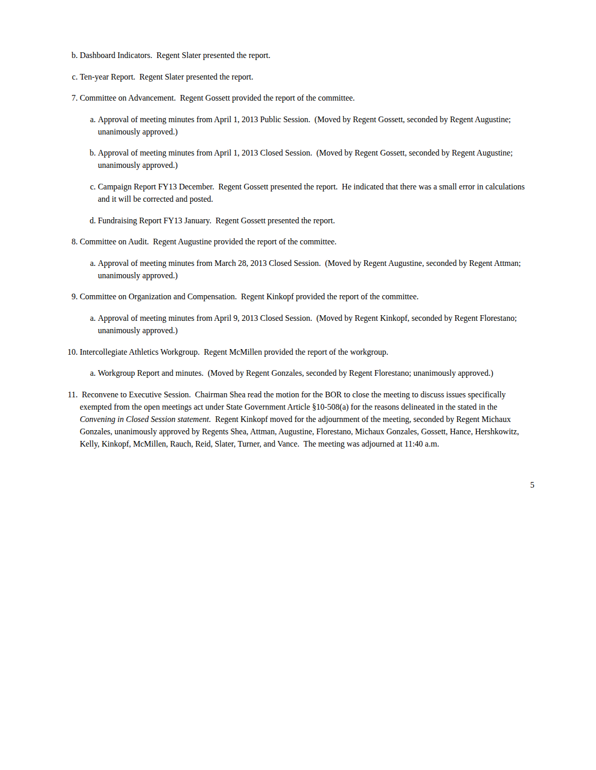Dashboard Indicators. Regent Slater presented the report.
Ten-year Report. Regent Slater presented the report.
Committee on Advancement. Regent Gossett provided the report of the committee.
Approval of meeting minutes from April 1, 2013 Public Session. (Moved by Regent Gossett, seconded by Regent Augustine; unanimously approved.)
Approval of meeting minutes from April 1, 2013 Closed Session. (Moved by Regent Gossett, seconded by Regent Augustine; unanimously approved.)
Campaign Report FY13 December. Regent Gossett presented the report. He indicated that there was a small error in calculations and it will be corrected and posted.
Fundraising Report FY13 January. Regent Gossett presented the report.
Committee on Audit. Regent Augustine provided the report of the committee.
Approval of meeting minutes from March 28, 2013 Closed Session. (Moved by Regent Augustine, seconded by Regent Attman; unanimously approved.)
Committee on Organization and Compensation. Regent Kinkopf provided the report of the committee.
Approval of meeting minutes from April 9, 2013 Closed Session. (Moved by Regent Kinkopf, seconded by Regent Florestano; unanimously approved.)
Intercollegiate Athletics Workgroup. Regent McMillen provided the report of the workgroup.
Workgroup Report and minutes. (Moved by Regent Gonzales, seconded by Regent Florestano; unanimously approved.)
Reconvene to Executive Session. Chairman Shea read the motion for the BOR to close the meeting to discuss issues specifically exempted from the open meetings act under State Government Article §10-508(a) for the reasons delineated in the stated in the Convening in Closed Session statement. Regent Kinkopf moved for the adjournment of the meeting, seconded by Regent Michaux Gonzales, unanimously approved by Regents Shea, Attman, Augustine, Florestano, Michaux Gonzales, Gossett, Hance, Hershkowitz, Kelly, Kinkopf, McMillen, Rauch, Reid, Slater, Turner, and Vance. The meeting was adjourned at 11:40 a.m.
5